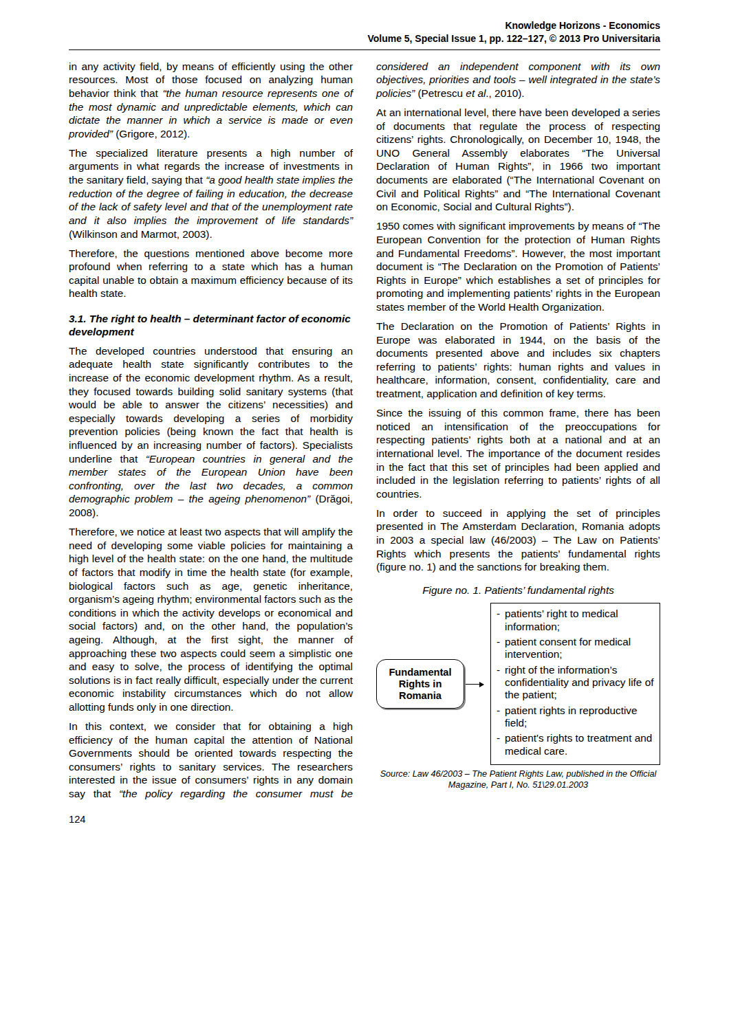Knowledge Horizons - Economics
Volume 5, Special Issue 1, pp. 122–127, © 2013 Pro Universitaria
in any activity field, by means of efficiently using the other resources. Most of those focused on analyzing human behavior think that “the human resource represents one of the most dynamic and unpredictable elements, which can dictate the manner in which a service is made or even provided” (Grigore, 2012).
The specialized literature presents a high number of arguments in what regards the increase of investments in the sanitary field, saying that “a good health state implies the reduction of the degree of failing in education, the decrease of the lack of safety level and that of the unemployment rate and it also implies the improvement of life standards” (Wilkinson and Marmot, 2003).
Therefore, the questions mentioned above become more profound when referring to a state which has a human capital unable to obtain a maximum efficiency because of its health state.
3.1. The right to health – determinant factor of economic development
The developed countries understood that ensuring an adequate health state significantly contributes to the increase of the economic development rhythm. As a result, they focused towards building solid sanitary systems (that would be able to answer the citizens’ necessities) and especially towards developing a series of morbidity prevention policies (being known the fact that health is influenced by an increasing number of factors). Specialists underline that “European countries in general and the member states of the European Union have been confronting, over the last two decades, a common demographic problem – the ageing phenomenon” (Drăgoi, 2008).
Therefore, we notice at least two aspects that will amplify the need of developing some viable policies for maintaining a high level of the health state: on the one hand, the multitude of factors that modify in time the health state (for example, biological factors such as age, genetic inheritance, organism’s ageing rhythm; environmental factors such as the conditions in which the activity develops or economical and social factors) and, on the other hand, the population’s ageing. Although, at the first sight, the manner of approaching these two aspects could seem a simplistic one and easy to solve, the process of identifying the optimal solutions is in fact really difficult, especially under the current economic instability circumstances which do not allow allotting funds only in one direction.
In this context, we consider that for obtaining a high efficiency of the human capital the attention of National Governments should be oriented towards respecting the consumers’ rights to sanitary services. The researchers interested in the issue of consumers’ rights in any domain say that “the policy regarding the consumer must be considered an independent component with its own objectives, priorities and tools – well integrated in the state’s policies” (Petrescu et al., 2010).
At an international level, there have been developed a series of documents that regulate the process of respecting citizens’ rights. Chronologically, on December 10, 1948, the UNO General Assembly elaborates “The Universal Declaration of Human Rights”, in 1966 two important documents are elaborated (“The International Covenant on Civil and Political Rights” and “The International Covenant on Economic, Social and Cultural Rights”).
1950 comes with significant improvements by means of “The European Convention for the protection of Human Rights and Fundamental Freedoms”. However, the most important document is “The Declaration on the Promotion of Patients’ Rights in Europe” which establishes a set of principles for promoting and implementing patients’ rights in the European states member of the World Health Organization.
The Declaration on the Promotion of Patients’ Rights in Europe was elaborated in 1944, on the basis of the documents presented above and includes six chapters referring to patients’ rights: human rights and values in healthcare, information, consent, confidentiality, care and treatment, application and definition of key terms.
Since the issuing of this common frame, there has been noticed an intensification of the preoccupations for respecting patients’ rights both at a national and at an international level. The importance of the document resides in the fact that this set of principles had been applied and included in the legislation referring to patients’ rights of all countries.
In order to succeed in applying the set of principles presented in The Amsterdam Declaration, Romania adopts in 2003 a special law (46/2003) – The Law on Patients’ Rights which presents the patients’ fundamental rights (figure no. 1) and the sanctions for breaking them.
Figure no. 1. Patients’ fundamental rights
Fundamental Rights in Romania
patients’ right to medical information;
patient consent for medical intervention;
right of the information’s confidentiality and privacy life of the patient;
patient rights in reproductive field;
patient's rights to treatment and medical care.
Source: Law 46/2003 – The Patient Rights Law, published in the Official Magazine, Part I, No. 51\29.01.2003
124